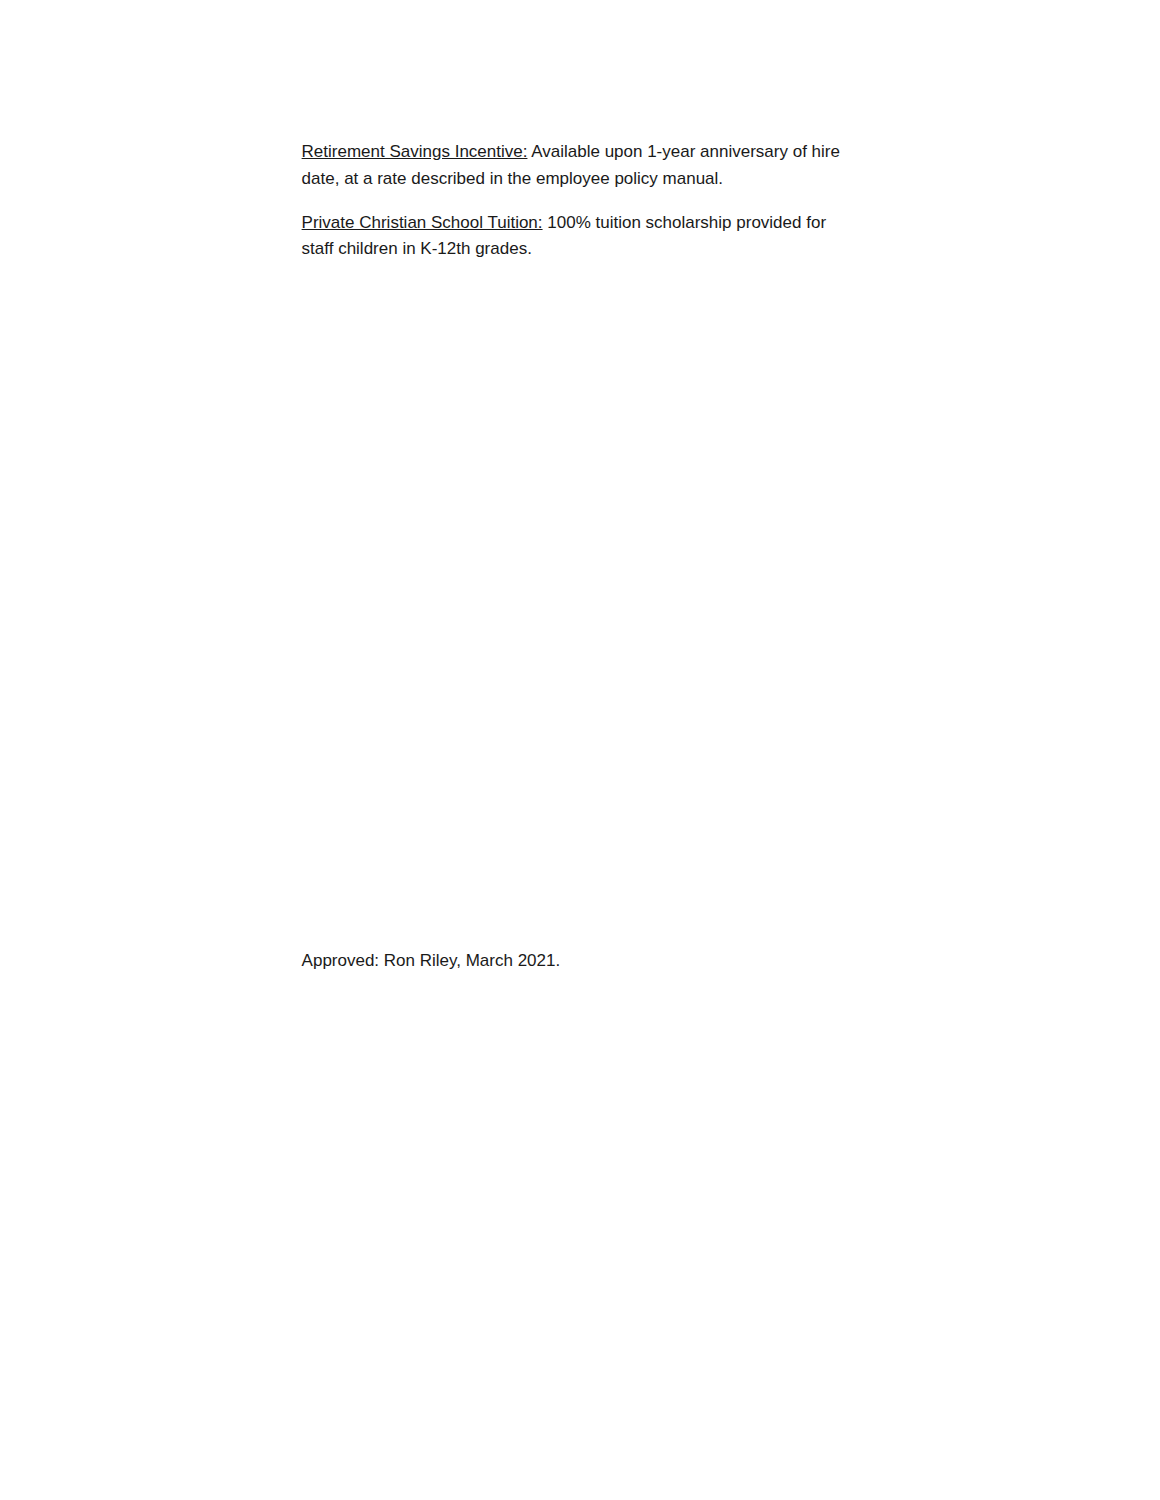Retirement Savings Incentive: Available upon 1-year anniversary of hire date, at a rate described in the employee policy manual.
Private Christian School Tuition: 100% tuition scholarship provided for staff children in K-12th grades.
Approved: Ron Riley, March 2021.